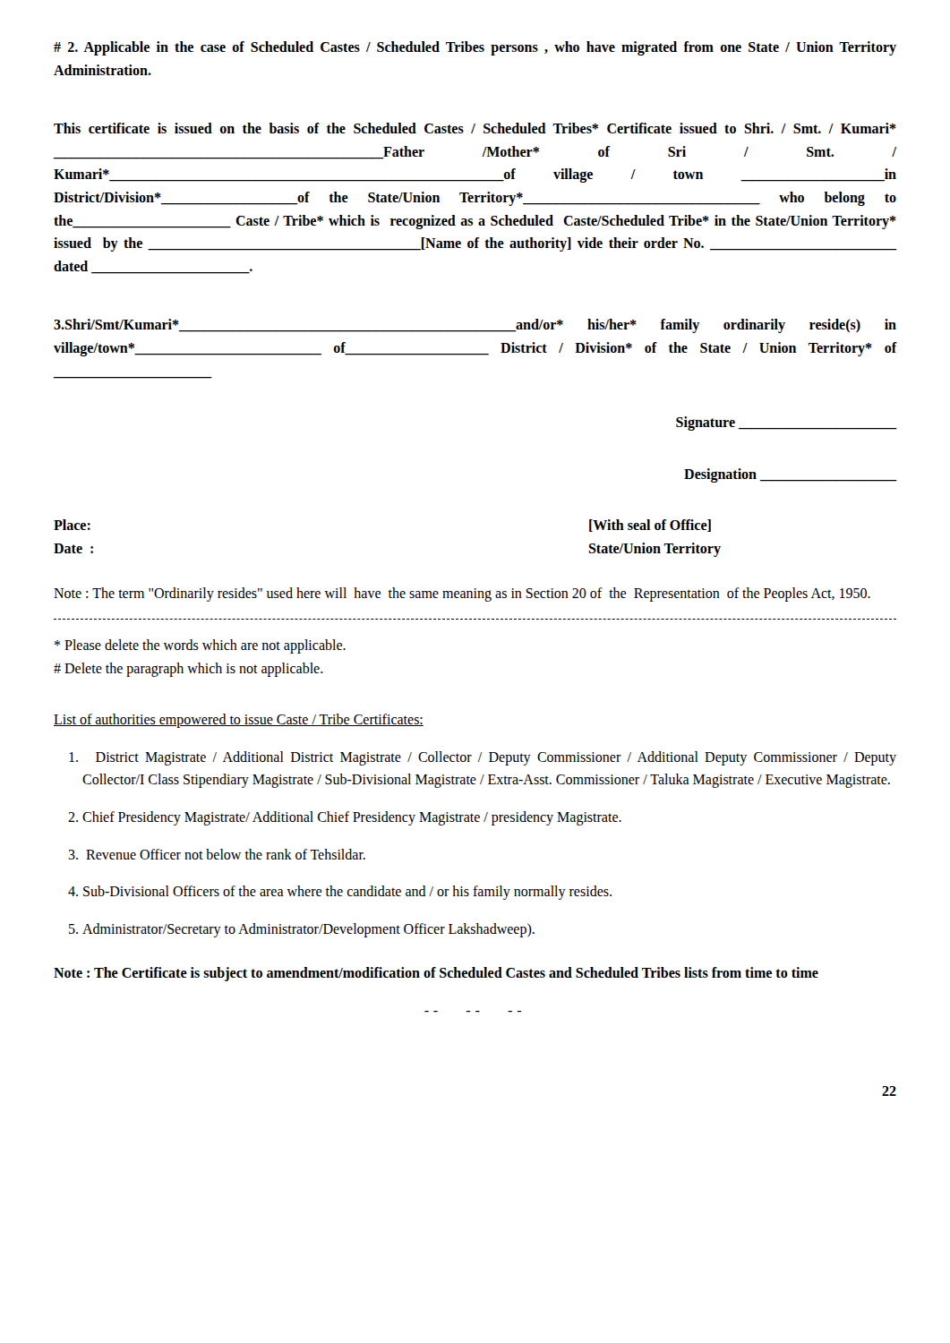# 2. Applicable in the case of Scheduled Castes / Scheduled Tribes persons , who have migrated from one State / Union Territory Administration.
This certificate is issued on the basis of the Scheduled Castes / Scheduled Tribes* Certificate issued to Shri. / Smt. / Kumari* ______________________________________________Father /Mother* of Sri / Smt. / Kumari*_______________________________________________________of village / town ____________________in District/Division*___________________of the State/Union Territory*_________________________________ who belong to the______________________ Caste / Tribe* which is recognized as a Scheduled Caste/Scheduled Tribe* in the State/Union Territory* issued by the ______________________________________[Name of the authority] vide their order No. __________________________ dated ______________________.
3.Shri/Smt/Kumari*_______________________________________________and/or* his/her* family ordinarily reside(s) in village/town*__________________________ of____________________ District / Division* of the State / Union Territory* of ______________________
Signature ______________________
Designation ___________________
| Place: | [With seal of Office] |
| Date : | State/Union Territory |
Note : The term "Ordinarily resides" used here will have the same meaning as in Section 20 of the Representation of the Peoples Act, 1950.
* Please delete the words which are not applicable.
# Delete the paragraph which is not applicable.
List of authorities empowered to issue Caste / Tribe Certificates:
District Magistrate / Additional District Magistrate / Collector / Deputy Commissioner / Additional Deputy Commissioner / Deputy Collector/I Class Stipendiary Magistrate / Sub-Divisional Magistrate / Extra-Asst. Commissioner / Taluka Magistrate / Executive Magistrate.
Chief Presidency Magistrate/ Additional Chief Presidency Magistrate / presidency Magistrate.
Revenue Officer not below the rank of Tehsildar.
Sub-Divisional Officers of the area where the candidate and / or his family normally resides.
Administrator/Secretary to Administrator/Development Officer Lakshadweep).
Note : The Certificate is subject to amendment/modification of Scheduled Castes and Scheduled Tribes lists from time to time
-- -- --
22